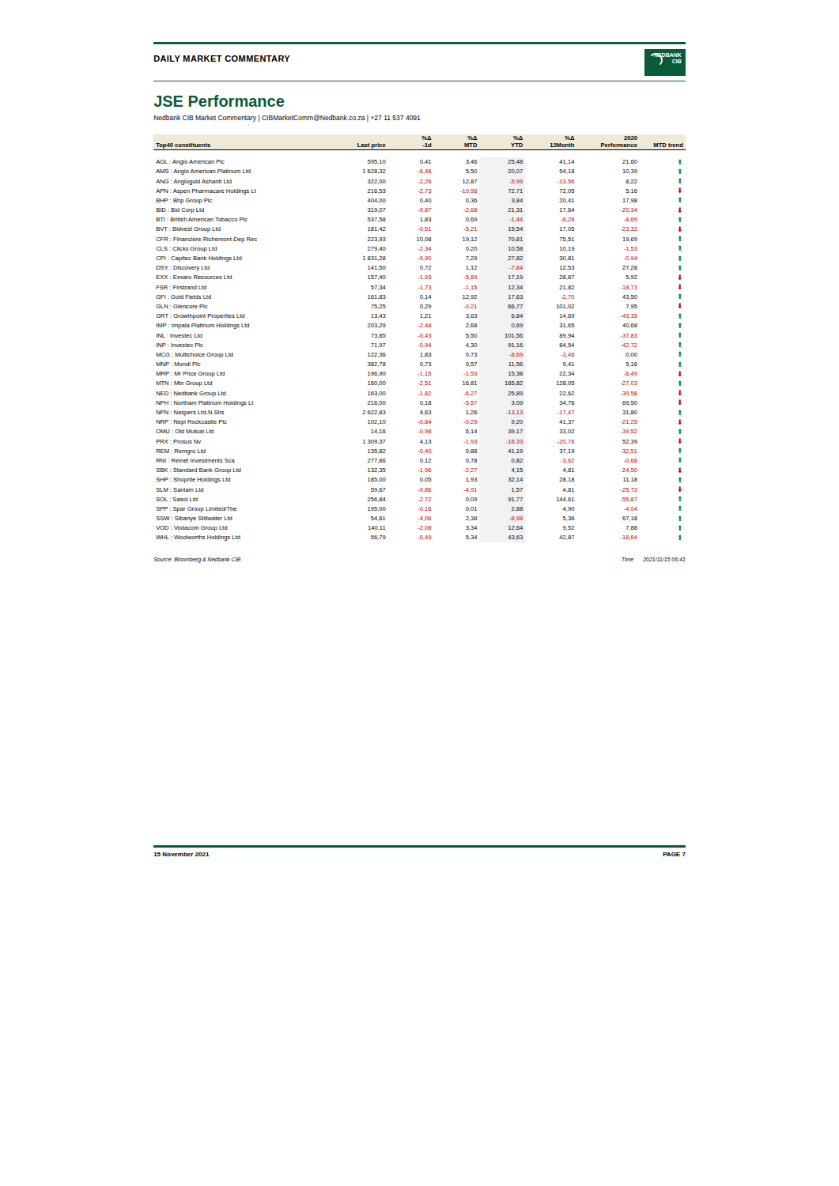Daily Market Commentary
NEDBANK
CIB
JSE Performance
Nedbank CIB Market Commentary | CIBMarketComm@Nedbank.co.za | +27 11 537 4091
| Top40 constituents | Last price | %Δ -1d | %Δ MTD | %Δ YTD | %Δ 12Month | 2020 Performance | MTD trend |
| --- | --- | --- | --- | --- | --- | --- | --- |
| AGL : Anglo American Plc | 595,10 | 0,41 | 3,46 | 25,48 | 41,14 | 21,60 | ⬆ |
| AMS : Anglo American Platinum Ltd | 1 628,32 | -6,46 | 5,50 | 20,07 | 54,18 | 10,39 | ⬆ |
| ANG : Anglogold Ashanti Ltd | 322,00 | -2,26 | 12,87 | -5,99 | -13,56 | 8,22 | ⬆ |
| APN : Aspen Pharmacare Holdings Lt | 216,53 | -2,73 | -10,98 | 72,71 | 72,05 | 5,16 | ⬇ |
| BHP : Bhp Group Plc | 404,00 | 0,40 | 0,36 | 3,84 | 20,41 | 17,98 | ⬆ |
| BID : Bid Corp Ltd | 319,07 | -0,87 | -2,68 | 21,31 | 17,64 | -20,34 | ⬇ |
| BTI : British American Tobacco Plc | 537,58 | 1,83 | 0,69 | -1,44 | -6,28 | -8,69 | ⬆ |
| BVT : Bidvest Group Ltd | 181,42 | -0,51 | -5,21 | 15,54 | 17,05 | -23,32 | ⬇ |
| CFR : Financiere Richemont-Dep Rec | 223,93 | 10,08 | 19,12 | 70,81 | 75,51 | 19,69 | ⬆ |
| CLS : Clicks Group Ltd | 279,40 | -2,34 | 0,20 | 10,58 | 10,19 | -1,53 | ⬆ |
| CPI : Capitec Bank Holdings Ltd | 1 831,28 | -0,90 | 7,29 | 27,82 | 30,81 | -0,94 | ⬆ |
| DSY : Discovery Ltd | 141,50 | 0,72 | 1,12 | -7,84 | 12,53 | 27,28 | ⬆ |
| EXX : Exxaro Resources Ltd | 157,40 | -1,93 | -5,89 | 17,19 | 28,87 | 5,92 | ⬇ |
| FSR : Firstrand Ltd | 57,34 | -1,73 | -1,15 | 12,34 | 21,82 | -18,73 | ⬇ |
| GFI : Gold Fields Ltd | 161,83 | 0,14 | 12,92 | 17,63 | -2,70 | 43,50 | ⬆ |
| GLN : Glencore Plc | 75,25 | 0,29 | -0,21 | 66,77 | 101,02 | 7,95 | ⬇ |
| GRT : Growthpoint Properties Ltd | 13,43 | 1,21 | 3,63 | 6,84 | 14,69 | -43,15 | ⬆ |
| IMP : Impala Platinum Holdings Ltd | 203,29 | -2,48 | 2,68 | 0,69 | 31,65 | 40,68 | ⬆ |
| INL : Investec Ltd | 73,85 | -0,43 | 5,50 | 101,56 | 89,94 | -37,83 | ⬆ |
| INP : Investec Plc | 71,97 | -0,94 | 4,30 | 91,16 | 84,54 | -42,72 | ⬆ |
| MCG : Multichoice Group Ltd | 122,36 | 1,83 | 0,73 | -8,69 | -3,46 | 0,00 | ⬆ |
| MNP : Mondi Plc | 382,78 | 0,73 | 0,57 | 11,56 | 9,41 | 5,16 | ⬆ |
| MRP : Mr Price Group Ltd | 196,90 | -1,15 | -1,53 | 15,38 | 22,34 | -6,49 | ⬇ |
| MTN : Mtn Group Ltd | 160,00 | -2,51 | 16,81 | 165,82 | 128,05 | -27,03 | ⬆ |
| NED : Nedbank Group Ltd | 163,00 | -1,82 | -6,27 | 25,89 | 22,62 | -39,58 | ⬇ |
| NPH : Northam Platinum Holdings Lt | 216,00 | 0,18 | -5,57 | 3,09 | 34,76 | 69,50 | ⬇ |
| NPN : Naspers Ltd-N Shs | 2 622,83 | 4,63 | 1,26 | -13,13 | -17,47 | 31,80 | ⬆ |
| NRP : Nepi Rockcastle Plc | 102,10 | -0,84 | -0,29 | 9,20 | 41,37 | -21,25 | ⬇ |
| OMU : Old Mutual Ltd | 14,16 | -0,98 | 6,14 | 39,17 | 33,02 | -39,52 | ⬆ |
| PRX : Prosus Nv | 1 309,37 | 4,13 | -1,93 | -18,33 | -20,78 | 52,39 | ⬇ |
| REM : Remgro Ltd | 135,82 | -0,40 | 0,88 | 41,19 | 37,19 | -32,51 | ⬆ |
| RNI : Reinet Investments Sca | 277,86 | 0,12 | 0,78 | 0,82 | -3,62 | -0,68 | ⬆ |
| SBK : Standard Bank Group Ltd | 132,35 | -1,96 | -2,27 | 4,15 | 4,81 | -24,50 | ⬇ |
| SHP : Shoprite Holdings Ltd | 185,00 | 0,05 | 1,93 | 32,14 | 28,18 | 11,18 | ⬆ |
| SLM : Sanlam Ltd | 59,67 | -0,86 | -4,91 | 1,57 | 4,81 | -25,73 | ⬇ |
| SOL : Sasol Ltd | 256,84 | -2,72 | 0,09 | 91,77 | 144,61 | -55,87 | ⬆ |
| SPP : Spar Group Limited/The | 195,00 | -0,16 | 0,01 | 2,88 | 4,90 | -4,04 | ⬆ |
| SSW : Sibanye Stillwater Ltd | 54,61 | -4,06 | 2,38 | -8,98 | 5,36 | 67,18 | ⬆ |
| VOD : Vodacom Group Ltd | 140,11 | -2,08 | 3,34 | 12,64 | 9,52 | 7,88 | ⬆ |
| WHL : Woolworths Holdings Ltd | 56,79 | -0,49 | 5,34 | 43,63 | 42,87 | -18,64 | ⬆ |
Source: Bloomberg & Nedbank CIB
Time 2021/11/15 06:41
15 November 2021
PAGE 7